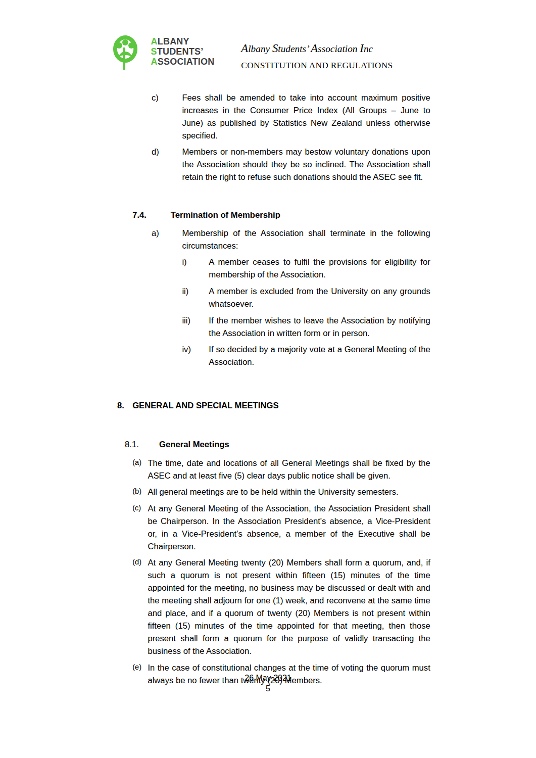ALBANY
STUDENTS’
ASSOCIATION
Albany Students’ Association Inc
CONSTITUTION AND REGULATIONS
c)
Fees shall be amended to take into account maximum positive increases in the Consumer Price Index (All Groups – June to June) as published by Statistics New Zealand unless otherwise specified.
d)
Members or non-members may bestow voluntary donations upon the Association should they be so inclined. The Association shall retain the right to refuse such donations should the ASEC see fit.
7.4.
Termination of Membership
a)
Membership of the Association shall terminate in the following circumstances:
i)
A member ceases to fulfil the provisions for eligibility for membership of the Association.
ii)
A member is excluded from the University on any grounds whatsoever.
iii)
If the member wishes to leave the Association by notifying the Association in written form or in person.
iv)
If so decided by a majority vote at a General Meeting of the Association.
8.
GENERAL AND SPECIAL MEETINGS
8.1.
General Meetings
(a)
The time, date and locations of all General Meetings shall be fixed by the ASEC and at least five (5) clear days public notice shall be given.
(b)
All general meetings are to be held within the University semesters.
(c)
At any General Meeting of the Association, the Association President shall be Chairperson. In the Association President's absence, a Vice-President or, in a Vice-President’s absence, a member of the Executive shall be Chairperson.
(d)
At any General Meeting twenty (20) Members shall form a quorum, and, if such a quorum is not present within fifteen (15) minutes of the time appointed for the meeting, no business may be discussed or dealt with and the meeting shall adjourn for one (1) week, and reconvene at the same time and place, and if a quorum of twenty (20) Members is not present within fifteen (15) minutes of the time appointed for that meeting, then those present shall form a quorum for the purpose of validly transacting the business of the Association.
(e)
In the case of constitutional changes at the time of voting the quorum must always be no fewer than twenty (20) Members.
26 May 2021
5